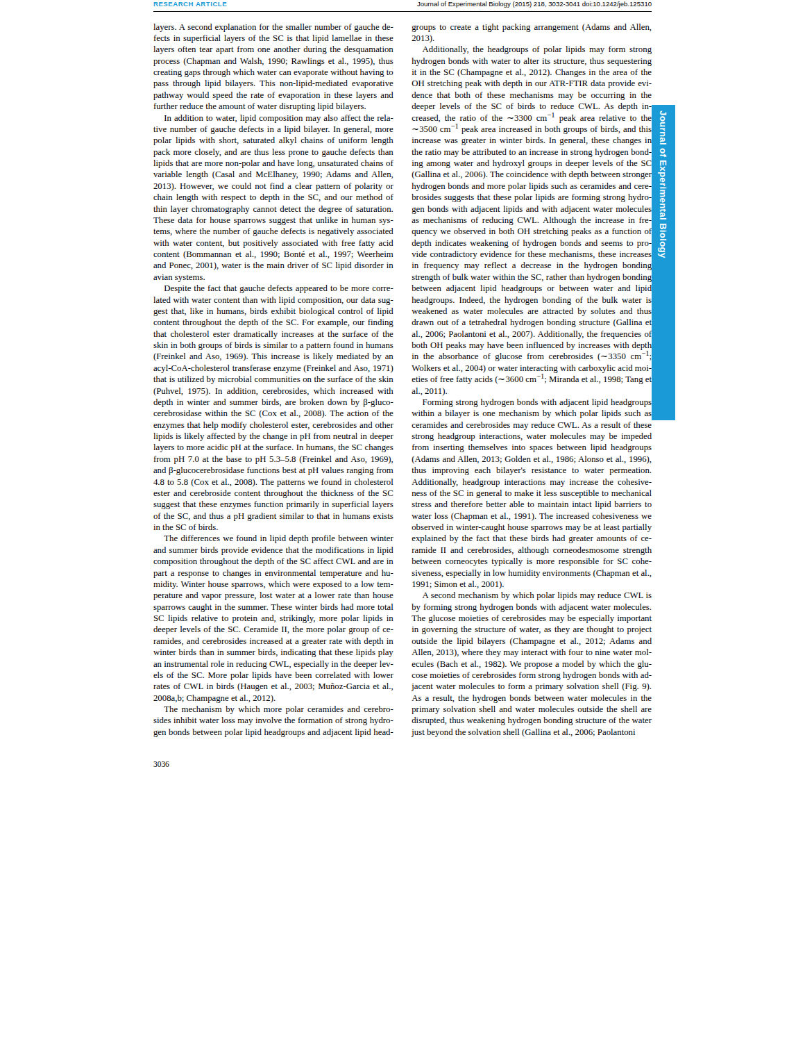RESEARCH ARTICLE
Journal of Experimental Biology (2015) 218, 3032-3041 doi:10.1242/jeb.125310
Journal of Experimental Biology
layers. A second explanation for the smaller number of gauche defects in superficial layers of the SC is that lipid lamellae in these layers often tear apart from one another during the desquamation process (Chapman and Walsh, 1990; Rawlings et al., 1995), thus creating gaps through which water can evaporate without having to pass through lipid bilayers. This non-lipid-mediated evaporative pathway would speed the rate of evaporation in these layers and further reduce the amount of water disrupting lipid bilayers.
In addition to water, lipid composition may also affect the relative number of gauche defects in a lipid bilayer. In general, more polar lipids with short, saturated alkyl chains of uniform length pack more closely, and are thus less prone to gauche defects than lipids that are more non-polar and have long, unsaturated chains of variable length (Casal and McElhaney, 1990; Adams and Allen, 2013). However, we could not find a clear pattern of polarity or chain length with respect to depth in the SC, and our method of thin layer chromatography cannot detect the degree of saturation. These data for house sparrows suggest that unlike in human systems, where the number of gauche defects is negatively associated with water content, but positively associated with free fatty acid content (Bommannan et al., 1990; Bonté et al., 1997; Weerheim and Ponec, 2001), water is the main driver of SC lipid disorder in avian systems.
Despite the fact that gauche defects appeared to be more correlated with water content than with lipid composition, our data suggest that, like in humans, birds exhibit biological control of lipid content throughout the depth of the SC. For example, our finding that cholesterol ester dramatically increases at the surface of the skin in both groups of birds is similar to a pattern found in humans (Freinkel and Aso, 1969). This increase is likely mediated by an acyl-CoA-cholesterol transferase enzyme (Freinkel and Aso, 1971) that is utilized by microbial communities on the surface of the skin (Puhvel, 1975). In addition, cerebrosides, which increased with depth in winter and summer birds, are broken down by β-glucocerebrosidase within the SC (Cox et al., 2008). The action of the enzymes that help modify cholesterol ester, cerebrosides and other lipids is likely affected by the change in pH from neutral in deeper layers to more acidic pH at the surface. In humans, the SC changes from pH 7.0 at the base to pH 5.3–5.8 (Freinkel and Aso, 1969), and β-glucocerebrosidase functions best at pH values ranging from 4.8 to 5.8 (Cox et al., 2008). The patterns we found in cholesterol ester and cerebroside content throughout the thickness of the SC suggest that these enzymes function primarily in superficial layers of the SC, and thus a pH gradient similar to that in humans exists in the SC of birds.
The differences we found in lipid depth profile between winter and summer birds provide evidence that the modifications in lipid composition throughout the depth of the SC affect CWL and are in part a response to changes in environmental temperature and humidity. Winter house sparrows, which were exposed to a low temperature and vapor pressure, lost water at a lower rate than house sparrows caught in the summer. These winter birds had more total SC lipids relative to protein and, strikingly, more polar lipids in deeper levels of the SC. Ceramide II, the more polar group of ceramides, and cerebrosides increased at a greater rate with depth in winter birds than in summer birds, indicating that these lipids play an instrumental role in reducing CWL, especially in the deeper levels of the SC. More polar lipids have been correlated with lower rates of CWL in birds (Haugen et al., 2003; Muñoz-Garcia et al., 2008a,b; Champagne et al., 2012).
The mechanism by which more polar ceramides and cerebrosides inhibit water loss may involve the formation of strong hydrogen bonds between polar lipid headgroups and adjacent lipid headgroups to create a tight packing arrangement (Adams and Allen, 2013).
Additionally, the headgroups of polar lipids may form strong hydrogen bonds with water to alter its structure, thus sequestering it in the SC (Champagne et al., 2012). Changes in the area of the OH stretching peak with depth in our ATR-FTIR data provide evidence that both of these mechanisms may be occurring in the deeper levels of the SC of birds to reduce CWL. As depth increased, the ratio of the ∼3300 cm−1 peak area relative to the ∼3500 cm−1 peak area increased in both groups of birds, and this increase was greater in winter birds. In general, these changes in the ratio may be attributed to an increase in strong hydrogen bonding among water and hydroxyl groups in deeper levels of the SC (Gallina et al., 2006). The coincidence with depth between stronger hydrogen bonds and more polar lipids such as ceramides and cerebrosides suggests that these polar lipids are forming strong hydrogen bonds with adjacent lipids and with adjacent water molecules as mechanisms of reducing CWL. Although the increase in frequency we observed in both OH stretching peaks as a function of depth indicates weakening of hydrogen bonds and seems to provide contradictory evidence for these mechanisms, these increases in frequency may reflect a decrease in the hydrogen bonding strength of bulk water within the SC, rather than hydrogen bonding between adjacent lipid headgroups or between water and lipid headgroups. Indeed, the hydrogen bonding of the bulk water is weakened as water molecules are attracted by solutes and thus drawn out of a tetrahedral hydrogen bonding structure (Gallina et al., 2006; Paolantoni et al., 2007). Additionally, the frequencies of both OH peaks may have been influenced by increases with depth in the absorbance of glucose from cerebrosides (∼3350 cm−1; Wolkers et al., 2004) or water interacting with carboxylic acid moieties of free fatty acids (∼3600 cm−1; Miranda et al., 1998; Tang et al., 2011).
Forming strong hydrogen bonds with adjacent lipid headgroups within a bilayer is one mechanism by which polar lipids such as ceramides and cerebrosides may reduce CWL. As a result of these strong headgroup interactions, water molecules may be impeded from inserting themselves into spaces between lipid headgroups (Adams and Allen, 2013; Golden et al., 1986; Alonso et al., 1996), thus improving each bilayer's resistance to water permeation. Additionally, headgroup interactions may increase the cohesiveness of the SC in general to make it less susceptible to mechanical stress and therefore better able to maintain intact lipid barriers to water loss (Chapman et al., 1991). The increased cohesiveness we observed in winter-caught house sparrows may be at least partially explained by the fact that these birds had greater amounts of ceramide II and cerebrosides, although corneodesmosome strength between corneocytes typically is more responsible for SC cohesiveness, especially in low humidity environments (Chapman et al., 1991; Simon et al., 2001).
A second mechanism by which polar lipids may reduce CWL is by forming strong hydrogen bonds with adjacent water molecules. The glucose moieties of cerebrosides may be especially important in governing the structure of water, as they are thought to project outside the lipid bilayers (Champagne et al., 2012; Adams and Allen, 2013), where they may interact with four to nine water molecules (Bach et al., 1982). We propose a model by which the glucose moieties of cerebrosides form strong hydrogen bonds with adjacent water molecules to form a primary solvation shell (Fig. 9). As a result, the hydrogen bonds between water molecules in the primary solvation shell and water molecules outside the shell are disrupted, thus weakening hydrogen bonding structure of the water just beyond the solvation shell (Gallina et al., 2006; Paolantoni
3036